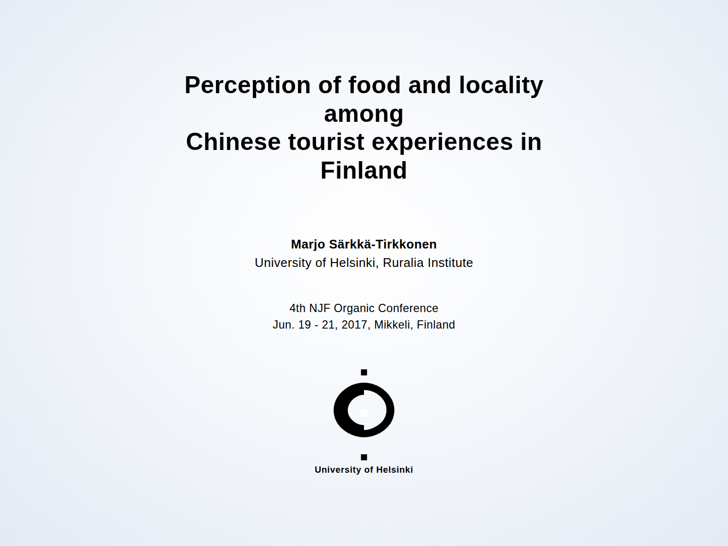Perception of food and locality among
Chinese tourist experiences in Finland
Marjo Särkkä-Tirkkonen
University of Helsinki, Ruralia Institute
4th NJF Organic Conference
Jun. 19 - 21, 2017, Mikkeli, Finland
University of Helsinki